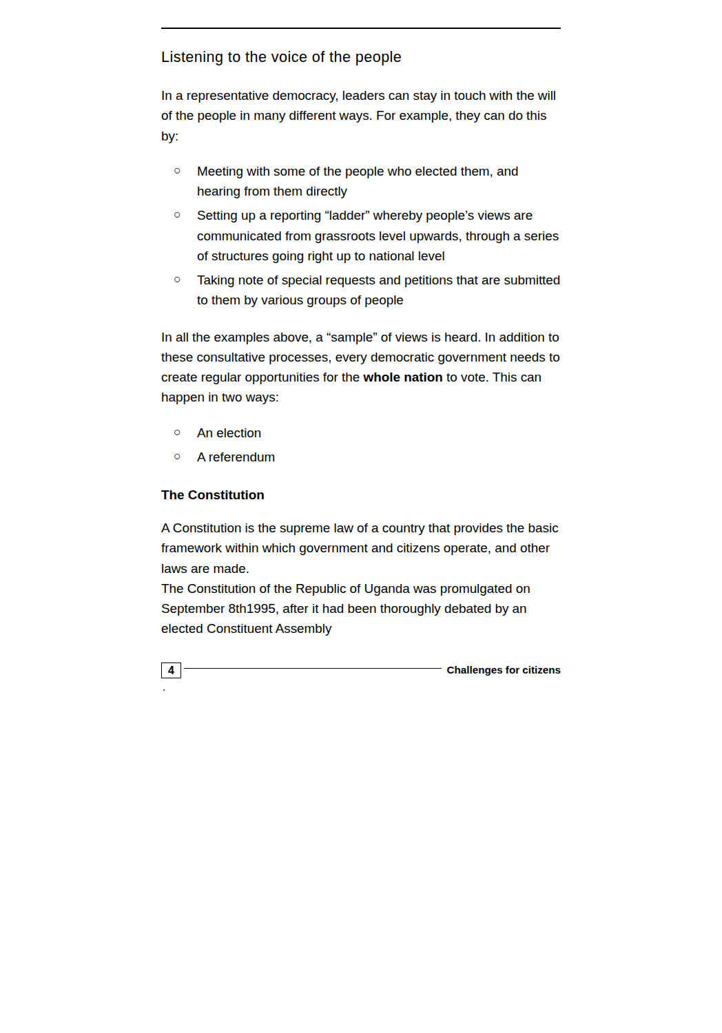Listening to the voice of the people
In a representative democracy, leaders can stay in touch with the will of the people in many different ways. For example, they can do this by:
Meeting with some of the people who elected them, and hearing from them directly
Setting up a reporting “ladder” whereby people’s views are communicated from grassroots level upwards, through a series of structures going right up to national level
Taking note of special requests and petitions that are submitted to them by various groups of people
In all the examples above, a “sample” of views is heard. In addition to these consultative processes, every democratic government needs to create regular opportunities for the whole nation to vote. This can happen in two ways:
An election
A referendum
The Constitution
A Constitution is the supreme law of a country that provides the basic framework within which government and citizens operate, and other laws are made.
The Constitution of the Republic of Uganda was promulgated on September 8th1995, after it had been thoroughly debated by an elected Constituent Assembly
4 Challenges for citizens
.